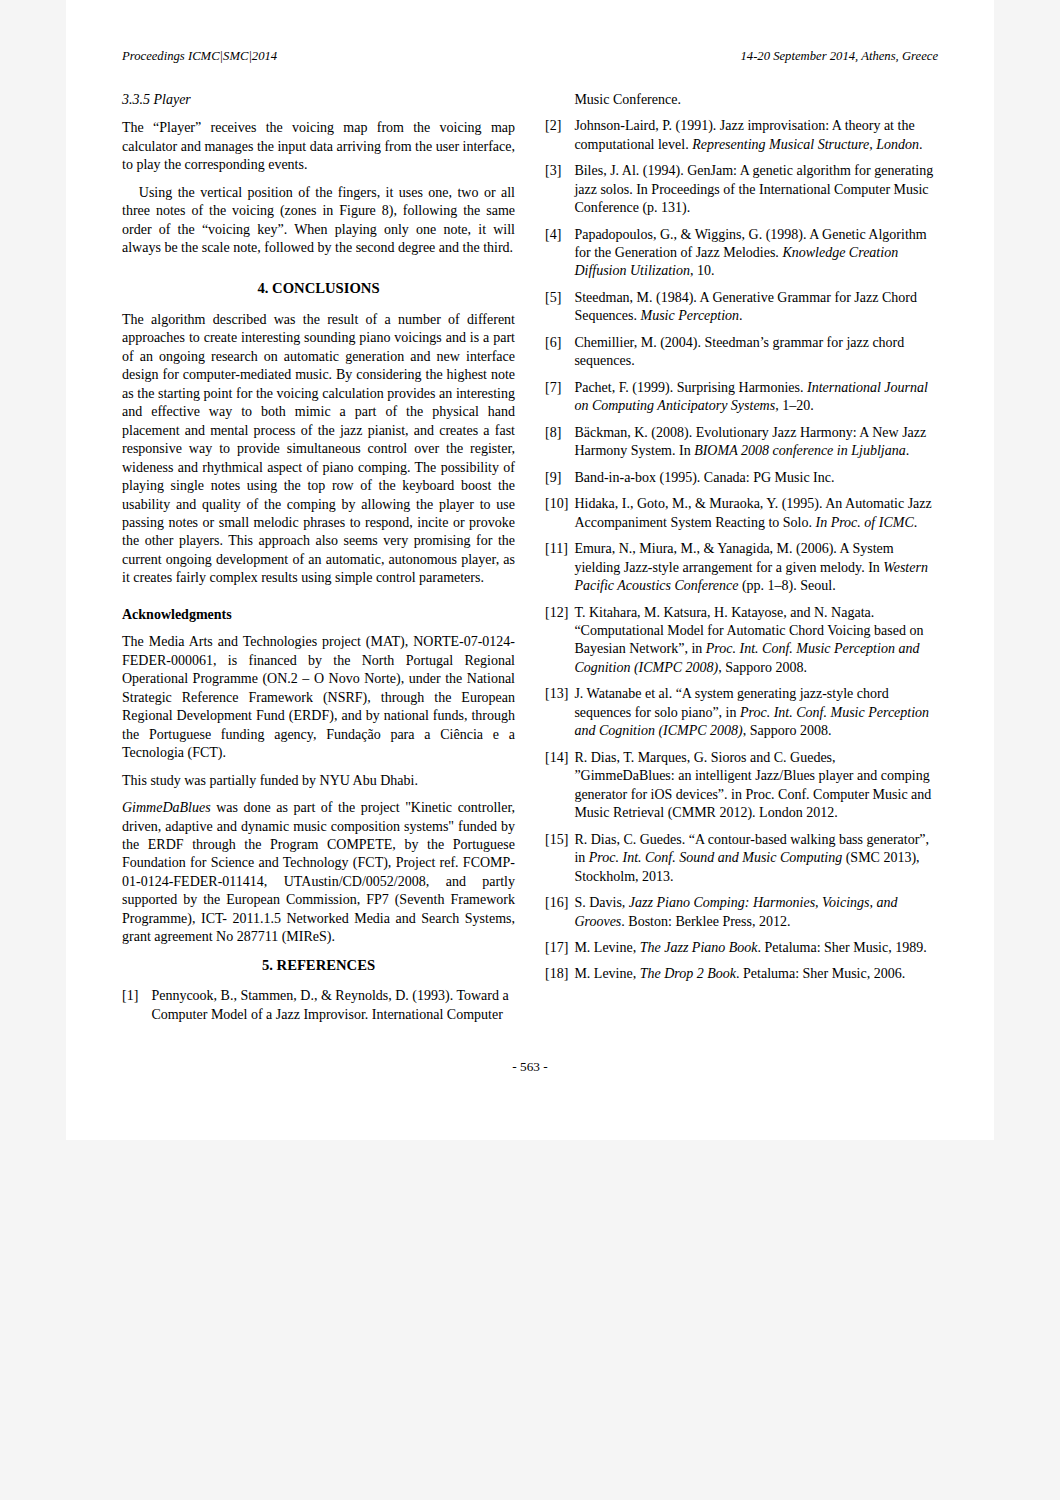Proceedings ICMC|SMC|2014 14-20 September 2014, Athens, Greece
3.3.5 Player
The “Player” receives the voicing map from the voicing map calculator and manages the input data arriving from the user interface, to play the corresponding events.
Using the vertical position of the fingers, it uses one, two or all three notes of the voicing (zones in Figure 8), following the same order of the “voicing key”. When playing only one note, it will always be the scale note, followed by the second degree and the third.
4. CONCLUSIONS
The algorithm described was the result of a number of different approaches to create interesting sounding piano voicings and is a part of an ongoing research on automatic generation and new interface design for computer-mediated music. By considering the highest note as the starting point for the voicing calculation provides an interesting and effective way to both mimic a part of the physical hand placement and mental process of the jazz pianist, and creates a fast responsive way to provide simultaneous control over the register, wideness and rhythmical aspect of piano comping. The possibility of playing single notes using the top row of the keyboard boost the usability and quality of the comping by allowing the player to use passing notes or small melodic phrases to respond, incite or provoke the other players. This approach also seems very promising for the current ongoing development of an automatic, autonomous player, as it creates fairly complex results using simple control parameters.
Acknowledgments
The Media Arts and Technologies project (MAT), NORTE-07-0124-FEDER-000061, is financed by the North Portugal Regional Operational Programme (ON.2 – O Novo Norte), under the National Strategic Reference Framework (NSRF), through the European Regional Development Fund (ERDF), and by national funds, through the Portuguese funding agency, Fundação para a Ciência e a Tecnologia (FCT).
This study was partially funded by NYU Abu Dhabi.
GimmeDaBlues was done as part of the project "Kinetic controller, driven, adaptive and dynamic music composition systems" funded by the ERDF through the Program COMPETE, by the Portuguese Foundation for Science and Technology (FCT), Project ref. FCOMP-01-0124-FEDER-011414, UTAustin/CD/0052/2008, and partly supported by the European Commission, FP7 (Seventh Framework Programme), ICT- 2011.1.5 Networked Media and Search Systems, grant agreement No 287711 (MIReS).
5. REFERENCES
[1] Pennycook, B., Stammen, D., & Reynolds, D. (1993). Toward a Computer Model of a Jazz Improvisor. International Computer Music Conference.
[2] Johnson-Laird, P. (1991). Jazz improvisation: A theory at the computational level. Representing Musical Structure, London.
[3] Biles, J. Al. (1994). GenJam: A genetic algorithm for generating jazz solos. In Proceedings of the International Computer Music Conference (p. 131).
[4] Papadopoulos, G., & Wiggins, G. (1998). A Genetic Algorithm for the Generation of Jazz Melodies. Knowledge Creation Diffusion Utilization, 10.
[5] Steedman, M. (1984). A Generative Grammar for Jazz Chord Sequences. Music Perception.
[6] Chemillier, M. (2004). Steedman’s grammar for jazz chord sequences.
[7] Pachet, F. (1999). Surprising Harmonies. International Journal on Computing Anticipatory Systems, 1–20.
[8] Bäckman, K. (2008). Evolutionary Jazz Harmony: A New Jazz Harmony System. In BIOMA 2008 conference in Ljubljana.
[9] Band-in-a-box (1995). Canada: PG Music Inc.
[10] Hidaka, I., Goto, M., & Muraoka, Y. (1995). An Automatic Jazz Accompaniment System Reacting to Solo. In Proc. of ICMC.
[11] Emura, N., Miura, M., & Yanagida, M. (2006). A System yielding Jazz-style arrangement for a given melody. In Western Pacific Acoustics Conference (pp. 1–8). Seoul.
[12] T. Kitahara, M. Katsura, H. Katayose, and N. Nagata. “Computational Model for Automatic Chord Voicing based on Bayesian Network”, in Proc. Int. Conf. Music Perception and Cognition (ICMPC 2008), Sapporo 2008.
[13] J. Watanabe et al. “A system generating jazz-style chord sequences for solo piano”, in Proc. Int. Conf. Music Perception and Cognition (ICMPC 2008), Sapporo 2008.
[14] R. Dias, T. Marques, G. Sioros and C. Guedes, ”GimmeDaBlues: an intelligent Jazz/Blues player and comping generator for iOS devices”. in Proc. Conf. Computer Music and Music Retrieval (CMMR 2012). London 2012.
[15] R. Dias, C. Guedes. “A contour-based walking bass generator”, in Proc. Int. Conf. Sound and Music Computing (SMC 2013), Stockholm, 2013.
[16] S. Davis, Jazz Piano Comping: Harmonies, Voicings, and Grooves. Boston: Berklee Press, 2012.
[17] M. Levine, The Jazz Piano Book. Petaluma: Sher Music, 1989.
[18] M. Levine, The Drop 2 Book. Petaluma: Sher Music, 2006.
- 563 -